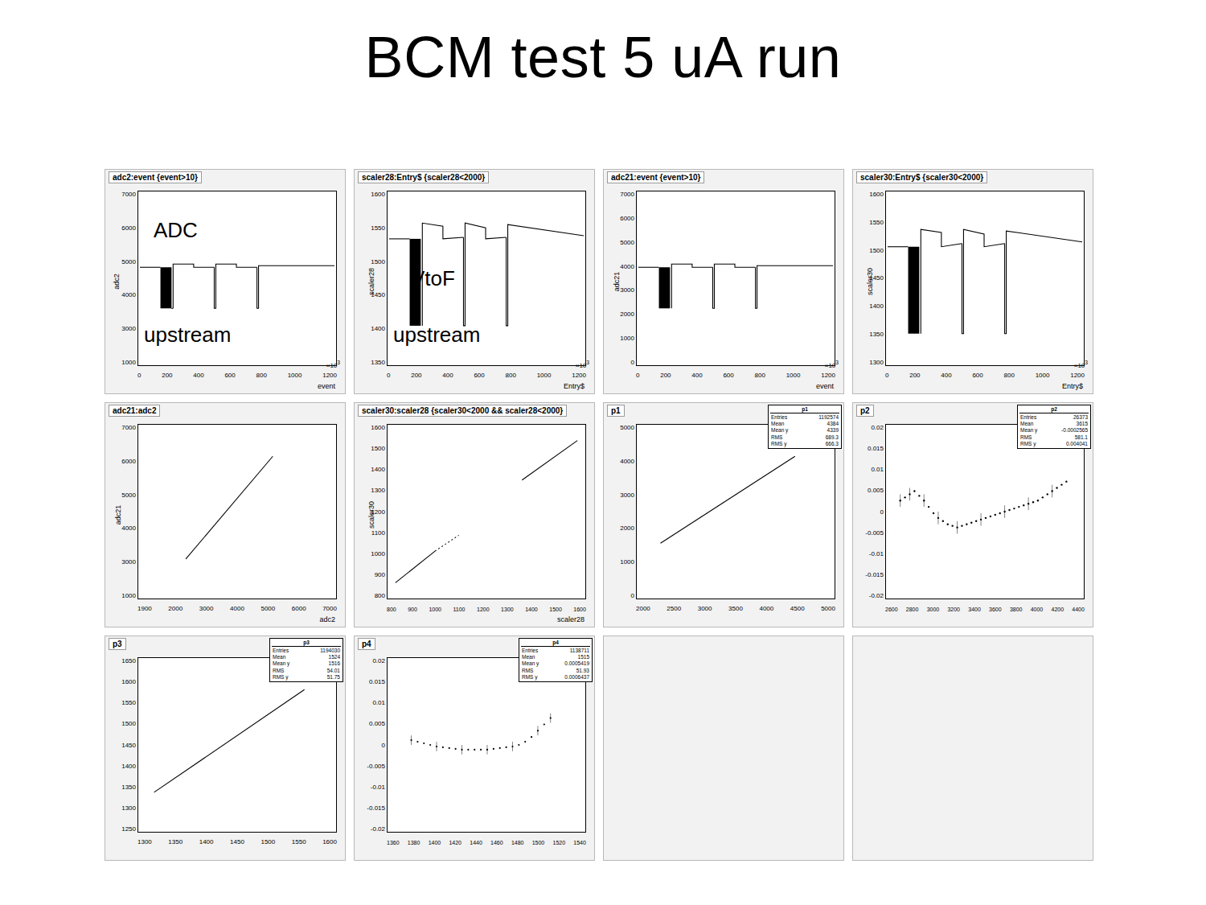BCM test 5 uA run
adc2:event {event>10}
adc2
700060005000400030001000
ADC
upstream
×103
020040060080010001200
event
scaler28:Entry$ {scaler28<2000}
scaler28
160015501500145014001350
VtoF
upstream
×103
020040060080010001200
Entry$
adc21:event {event>10}
adc21
70006000500040003000200010000
×103
020040060080010001200
event
scaler30:Entry$ {scaler30<2000}
scaler30
1600155015001450140013501300
×103
020040060080010001200
Entry$
adc21:adc2
adc21
700060005000400030001000
1900200030004000500060007000
adc2
scaler30:scaler28 {scaler30<2000 && scaler28<2000}
scaler30
1600150014001300120011001000900800
8009001000110012001300140015001600
scaler28
p1
p1
| Entries | 1192574 |
| Mean | 4384 |
| Mean y | 4339 |
| RMS | 689.3 |
| RMS y | 666.3 |
500040003000200010000
2000250030003500400045005000
p2
p2
| Entries | 26373 |
| Mean | 3615 |
| Mean y | -0.0002565 |
| RMS | 581.1 |
| RMS y | 0.004041 |
0.020.0150.010.0050-0.005-0.01-0.015-0.02
2600280030003200340036003800400042004400
p3
p3
| Entries | 1194030 |
| Mean | 1524 |
| Mean y | 1516 |
| RMS | 54.01 |
| RMS y | 51.75 |
165016001550150014501400135013001250
1300135014001450150015501600
p4
p4
| Entries | 1138711 |
| Mean | 1515 |
| Mean y | 0.0005419 |
| RMS | 51.93 |
| RMS y | 0.0006437 |
0.020.0150.010.0050-0.005-0.01-0.015-0.02
1360138014001420144014601480150015201540